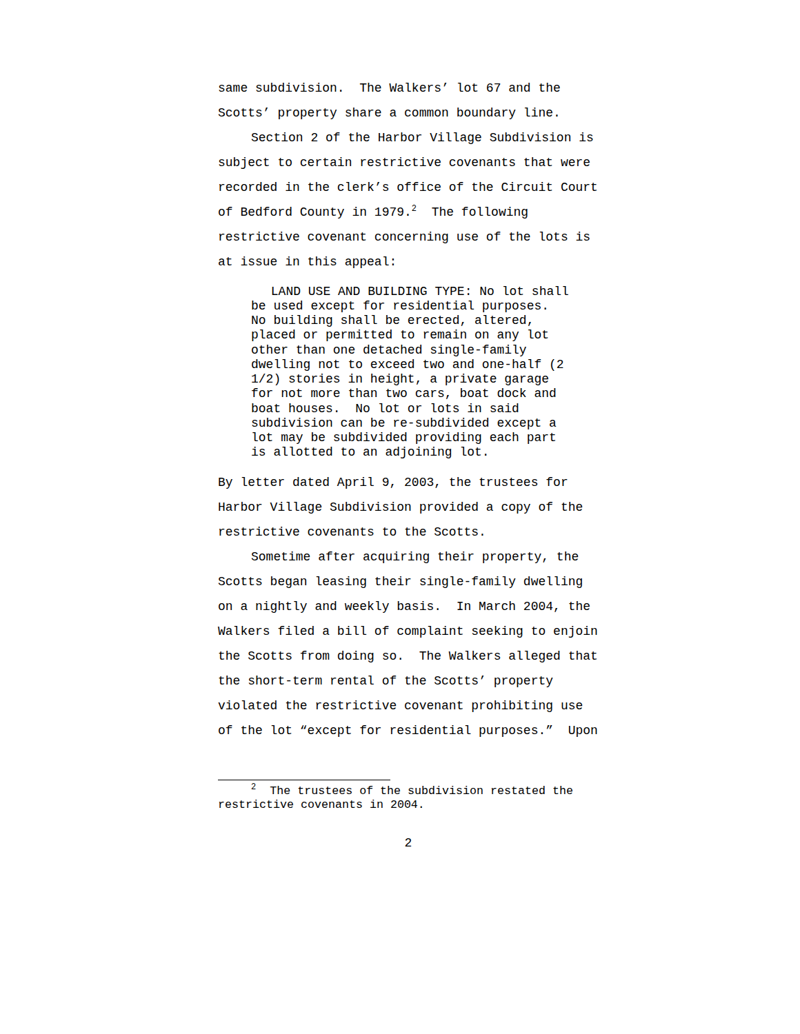same subdivision. The Walkers’ lot 67 and the Scotts’ property share a common boundary line.
Section 2 of the Harbor Village Subdivision is subject to certain restrictive covenants that were recorded in the clerk’s office of the Circuit Court of Bedford County in 1979.2 The following restrictive covenant concerning use of the lots is at issue in this appeal:
LAND USE AND BUILDING TYPE: No lot shall be used except for residential purposes. No building shall be erected, altered, placed or permitted to remain on any lot other than one detached single-family dwelling not to exceed two and one-half (2 1/2) stories in height, a private garage for not more than two cars, boat dock and boat houses. No lot or lots in said subdivision can be re-subdivided except a lot may be subdivided providing each part is allotted to an adjoining lot.
By letter dated April 9, 2003, the trustees for Harbor Village Subdivision provided a copy of the restrictive covenants to the Scotts.
Sometime after acquiring their property, the Scotts began leasing their single-family dwelling on a nightly and weekly basis. In March 2004, the Walkers filed a bill of complaint seeking to enjoin the Scotts from doing so. The Walkers alleged that the short-term rental of the Scotts’ property violated the restrictive covenant prohibiting use of the lot “except for residential purposes.” Upon
2 The trustees of the subdivision restated the restrictive covenants in 2004.
2